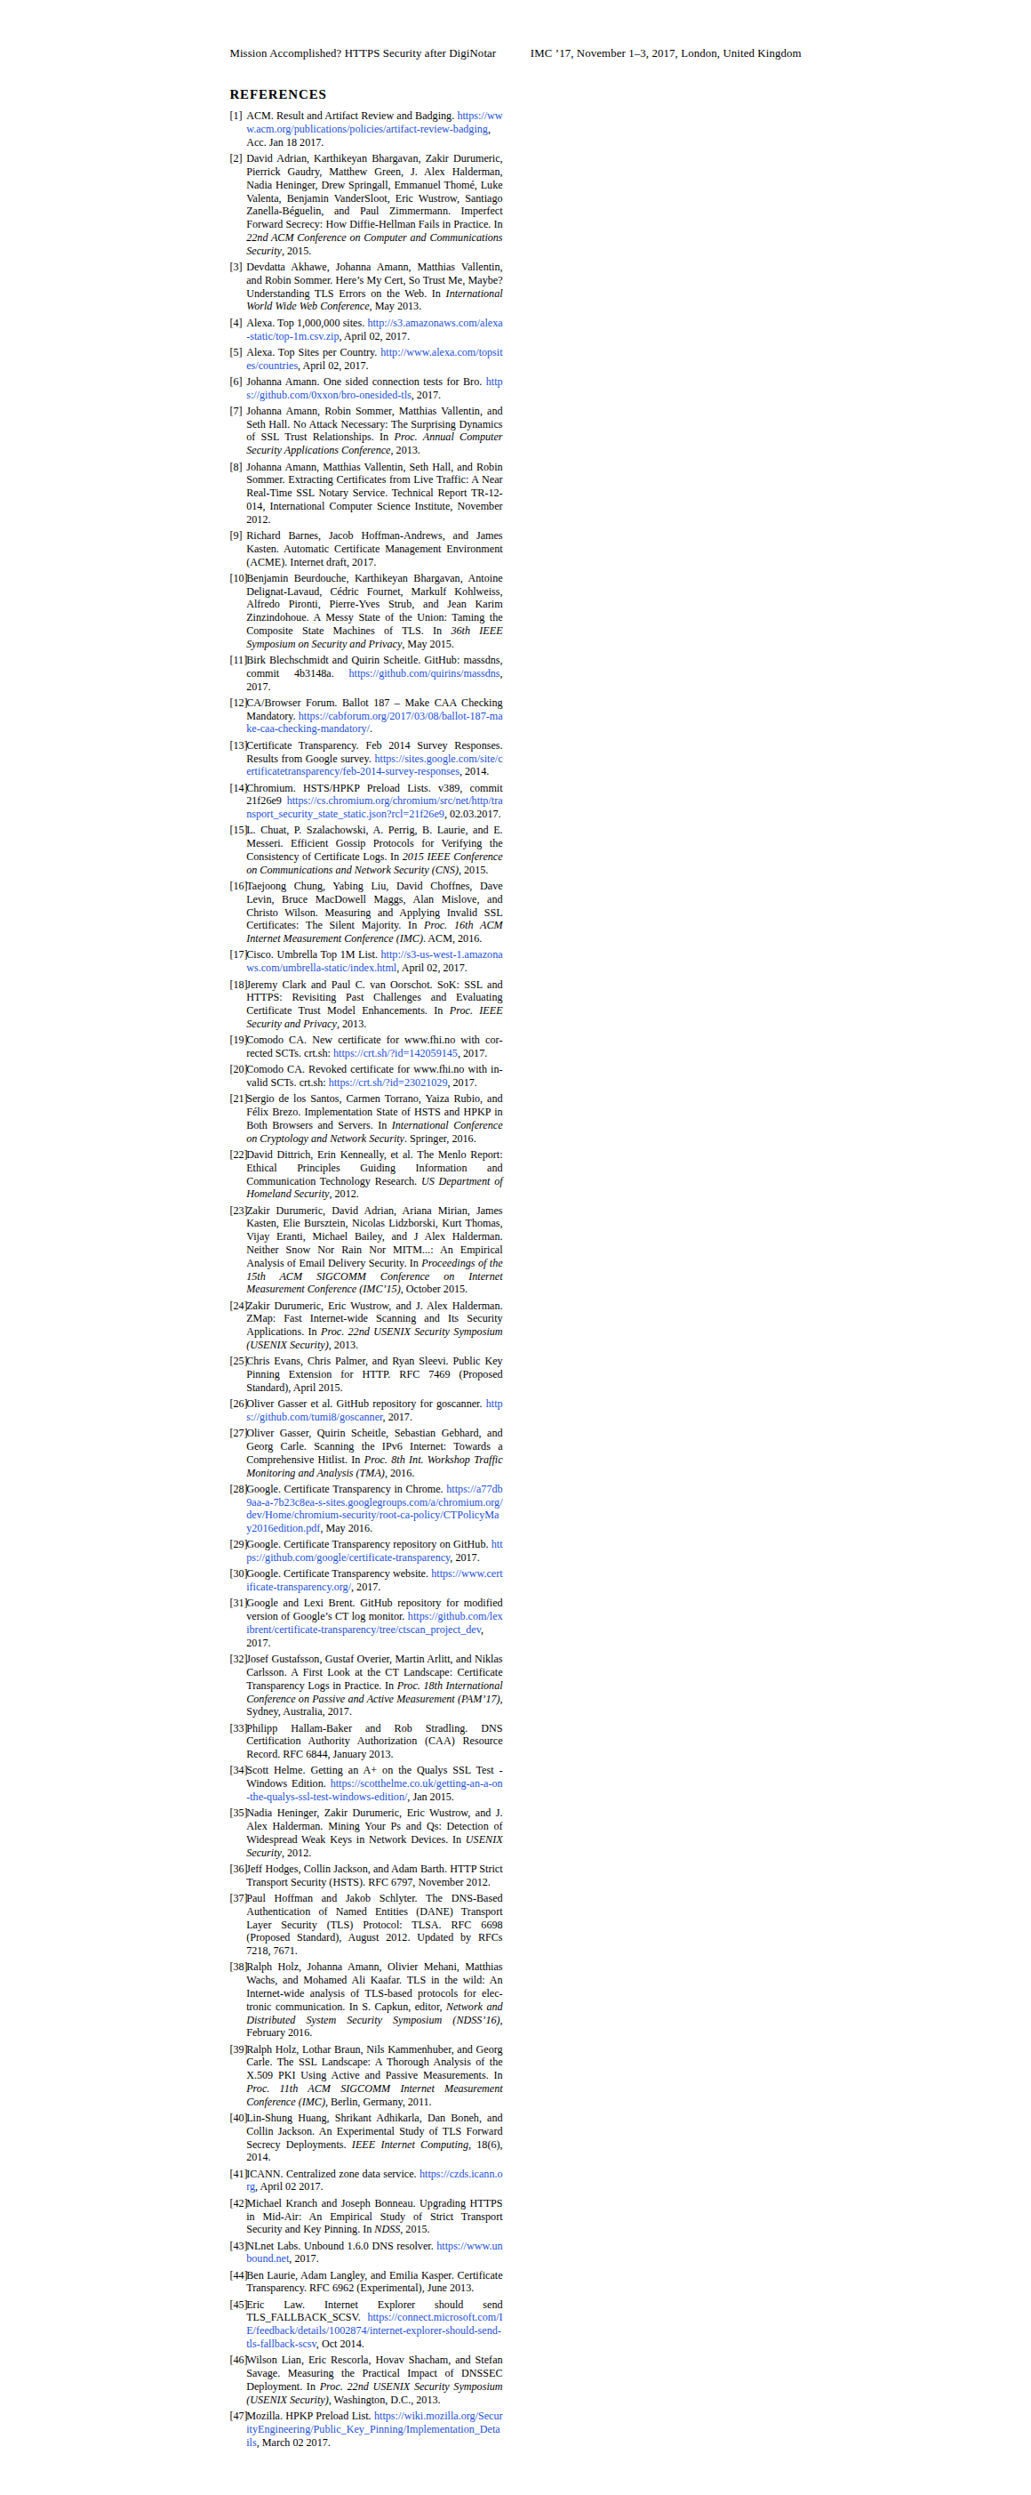Mission Accomplished? HTTPS Security after DigiNotar
IMC ’17, November 1–3, 2017, London, United Kingdom
REFERENCES
ACM. Result and Artifact Review and Badging. https://www.acm.org/publications/policies/artifact-review-badging, Acc. Jan 18 2017.
David Adrian, Karthikeyan Bhargavan, Zakir Durumeric, Pierrick Gaudry, Matthew Green, J. Alex Halderman, Nadia Heninger, Drew Springall, Emmanuel Thomé, Luke Valenta, Benjamin VanderSloot, Eric Wustrow, Santiago Zanella-Béguelin, and Paul Zimmermann. Imperfect Forward Secrecy: How Diffie-Hellman Fails in Practice. In 22nd ACM Conference on Computer and Communications Security, 2015.
Devdatta Akhawe, Johanna Amann, Matthias Vallentin, and Robin Sommer. Here’s My Cert, So Trust Me, Maybe? Understanding TLS Errors on the Web. In International World Wide Web Conference, May 2013.
Alexa. Top 1,000,000 sites. http://s3.amazonaws.com/alexa-static/top-1m.csv.zip, April 02, 2017.
Alexa. Top Sites per Country. http://www.alexa.com/topsites/countries, April 02, 2017.
Johanna Amann. One sided connection tests for Bro. https://github.com/0xxon/bro-onesided-tls, 2017.
Johanna Amann, Robin Sommer, Matthias Vallentin, and Seth Hall. No Attack Necessary: The Surprising Dynamics of SSL Trust Relationships. In Proc. Annual Computer Security Applications Conference, 2013.
Johanna Amann, Matthias Vallentin, Seth Hall, and Robin Sommer. Extracting Certificates from Live Traffic: A Near Real-Time SSL Notary Service. Technical Report TR-12-014, International Computer Science Institute, November 2012.
Richard Barnes, Jacob Hoffman-Andrews, and James Kasten. Automatic Certificate Management Environment (ACME). Internet draft, 2017.
Benjamin Beurdouche, Karthikeyan Bhargavan, Antoine Delignat-Lavaud, Cédric Fournet, Markulf Kohlweiss, Alfredo Pironti, Pierre-Yves Strub, and Jean Karim Zinzindohoue. A Messy State of the Union: Taming the Composite State Machines of TLS. In 36th IEEE Symposium on Security and Privacy, May 2015.
Birk Blechschmidt and Quirin Scheitle. GitHub: massdns, commit 4b3148a. https://github.com/quirins/massdns, 2017.
CA/Browser Forum. Ballot 187 – Make CAA Checking Mandatory. https://cabforum.org/2017/03/08/ballot-187-make-caa-checking-mandatory/.
Certificate Transparency. Feb 2014 Survey Responses. Results from Google survey. https://sites.google.com/site/certificatetransparency/feb-2014-survey-responses, 2014.
Chromium. HSTS/HPKP Preload Lists. v389, commit 21f26e9 https://cs.chromium.org/chromium/src/net/http/transport_security_state_static.json?rcl=21f26e9, 02.03.2017.
L. Chuat, P. Szalachowski, A. Perrig, B. Laurie, and E. Messeri. Efficient Gossip Protocols for Verifying the Consistency of Certificate Logs. In 2015 IEEE Conference on Communications and Network Security (CNS), 2015.
Taejoong Chung, Yabing Liu, David Choffnes, Dave Levin, Bruce MacDowell Maggs, Alan Mislove, and Christo Wilson. Measuring and Applying Invalid SSL Certificates: The Silent Majority. In Proc. 16th ACM Internet Measurement Conference (IMC). ACM, 2016.
Cisco. Umbrella Top 1M List. http://s3-us-west-1.amazonaws.com/umbrella-static/index.html, April 02, 2017.
Jeremy Clark and Paul C. van Oorschot. SoK: SSL and HTTPS: Revisiting Past Challenges and Evaluating Certificate Trust Model Enhancements. In Proc. IEEE Security and Privacy, 2013.
Comodo CA. New certificate for www.fhi.no with corrected SCTs. crt.sh: https://crt.sh/?id=142059145, 2017.
Comodo CA. Revoked certificate for www.fhi.no with invalid SCTs. crt.sh: https://crt.sh/?id=23021029, 2017.
Sergio de los Santos, Carmen Torrano, Yaiza Rubio, and Félix Brezo. Implementation State of HSTS and HPKP in Both Browsers and Servers. In International Conference on Cryptology and Network Security. Springer, 2016.
David Dittrich, Erin Kenneally, et al. The Menlo Report: Ethical Principles Guiding Information and Communication Technology Research. US Department of Homeland Security, 2012.
Zakir Durumeric, David Adrian, Ariana Mirian, James Kasten, Elie Bursztein, Nicolas Lidzborski, Kurt Thomas, Vijay Eranti, Michael Bailey, and J Alex Halderman. Neither Snow Nor Rain Nor MITM...: An Empirical Analysis of Email Delivery Security. In Proceedings of the 15th ACM SIGCOMM Conference on Internet Measurement Conference (IMC’15), October 2015.
Zakir Durumeric, Eric Wustrow, and J. Alex Halderman. ZMap: Fast Internet-wide Scanning and Its Security Applications. In Proc. 22nd USENIX Security Symposium (USENIX Security), 2013.
Chris Evans, Chris Palmer, and Ryan Sleevi. Public Key Pinning Extension for HTTP. RFC 7469 (Proposed Standard), April 2015.
Oliver Gasser et al. GitHub repository for goscanner. https://github.com/tumi8/goscanner, 2017.
Oliver Gasser, Quirin Scheitle, Sebastian Gebhard, and Georg Carle. Scanning the IPv6 Internet: Towards a Comprehensive Hitlist. In Proc. 8th Int. Workshop Traffic Monitoring and Analysis (TMA), 2016.
Google. Certificate Transparency in Chrome. https://a77db9aa-a-7b23c8ea-s-sites.googlegroups.com/a/chromium.org/dev/Home/chromium-security/root-ca-policy/CTPolicyMay2016edition.pdf, May 2016.
Google. Certificate Transparency repository on GitHub. https://github.com/google/certificate-transparency, 2017.
Google. Certificate Transparency website. https://www.certificate-transparency.org/, 2017.
Google and Lexi Brent. GitHub repository for modified version of Google’s CT log monitor. https://github.com/lexibrent/certificate-transparency/tree/ctscan_project_dev, 2017.
Josef Gustafsson, Gustaf Overier, Martin Arlitt, and Niklas Carlsson. A First Look at the CT Landscape: Certificate Transparency Logs in Practice. In Proc. 18th International Conference on Passive and Active Measurement (PAM’17), Sydney, Australia, 2017.
Philipp Hallam-Baker and Rob Stradling. DNS Certification Authority Authorization (CAA) Resource Record. RFC 6844, January 2013.
Scott Helme. Getting an A+ on the Qualys SSL Test - Windows Edition. https://scotthelme.co.uk/getting-an-a-on-the-qualys-ssl-test-windows-edition/, Jan 2015.
Nadia Heninger, Zakir Durumeric, Eric Wustrow, and J. Alex Halderman. Mining Your Ps and Qs: Detection of Widespread Weak Keys in Network Devices. In USENIX Security, 2012.
Jeff Hodges, Collin Jackson, and Adam Barth. HTTP Strict Transport Security (HSTS). RFC 6797, November 2012.
Paul Hoffman and Jakob Schlyter. The DNS-Based Authentication of Named Entities (DANE) Transport Layer Security (TLS) Protocol: TLSA. RFC 6698 (Proposed Standard), August 2012. Updated by RFCs 7218, 7671.
Ralph Holz, Johanna Amann, Olivier Mehani, Matthias Wachs, and Mohamed Ali Kaafar. TLS in the wild: An Internet-wide analysis of TLS-based protocols for electronic communication. In S. Capkun, editor, Network and Distributed System Security Symposium (NDSS’16), February 2016.
Ralph Holz, Lothar Braun, Nils Kammenhuber, and Georg Carle. The SSL Landscape: A Thorough Analysis of the X.509 PKI Using Active and Passive Measurements. In Proc. 11th ACM SIGCOMM Internet Measurement Conference (IMC), Berlin, Germany, 2011.
Lin-Shung Huang, Shrikant Adhikarla, Dan Boneh, and Collin Jackson. An Experimental Study of TLS Forward Secrecy Deployments. IEEE Internet Computing, 18(6), 2014.
ICANN. Centralized zone data service. https://czds.icann.org, April 02 2017.
Michael Kranch and Joseph Bonneau. Upgrading HTTPS in Mid-Air: An Empirical Study of Strict Transport Security and Key Pinning. In NDSS, 2015.
NLnet Labs. Unbound 1.6.0 DNS resolver. https://www.unbound.net, 2017.
Ben Laurie, Adam Langley, and Emilia Kasper. Certificate Transparency. RFC 6962 (Experimental), June 2013.
Eric Law. Internet Explorer should send TLS_FALLBACK_SCSV. https://connect.microsoft.com/IE/feedback/details/1002874/internet-explorer-should-send-tls-fallback-scsv, Oct 2014.
Wilson Lian, Eric Rescorla, Hovav Shacham, and Stefan Savage. Measuring the Practical Impact of DNSSEC Deployment. In Proc. 22nd USENIX Security Symposium (USENIX Security), Washington, D.C., 2013.
Mozilla. HPKP Preload List. https://wiki.mozilla.org/SecurityEngineering/Public_Key_Pinning/Implementation_Details, March 02 2017.